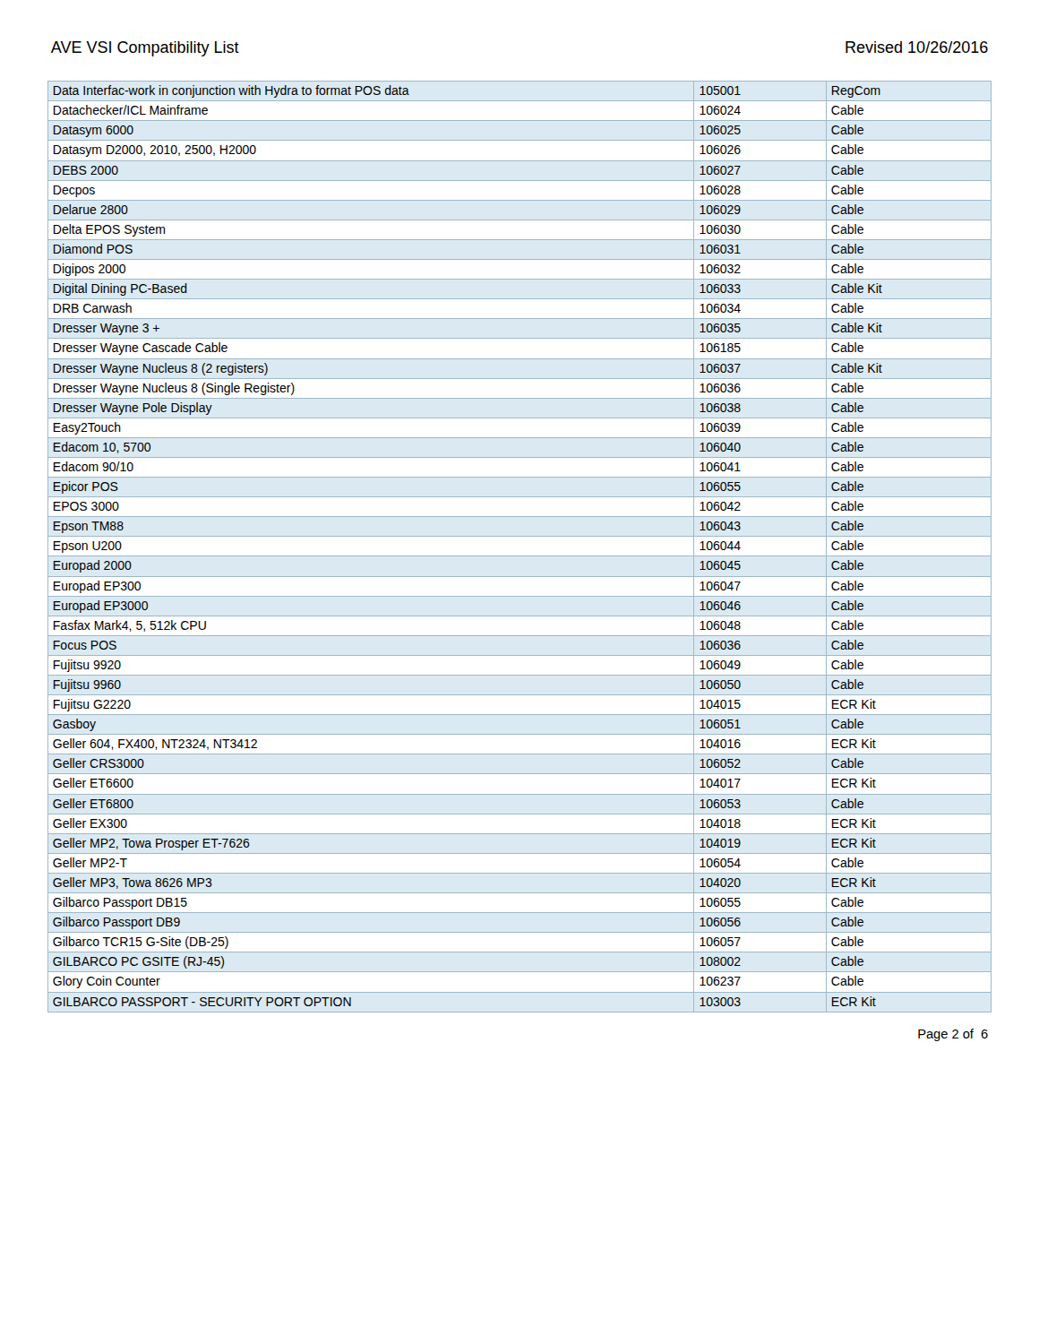AVE VSI Compatibility List Revised 10/26/2016
| Data Interfac-work in conjunction with Hydra to format POS data | 105001 | RegCom |
| Datachecker/ICL Mainframe | 106024 | Cable |
| Datasym 6000 | 106025 | Cable |
| Datasym D2000, 2010, 2500, H2000 | 106026 | Cable |
| DEBS 2000 | 106027 | Cable |
| Decpos | 106028 | Cable |
| Delarue 2800 | 106029 | Cable |
| Delta EPOS System | 106030 | Cable |
| Diamond POS | 106031 | Cable |
| Digipos 2000 | 106032 | Cable |
| Digital Dining PC-Based | 106033 | Cable Kit |
| DRB Carwash | 106034 | Cable |
| Dresser Wayne 3 + | 106035 | Cable Kit |
| Dresser Wayne Cascade Cable | 106185 | Cable |
| Dresser Wayne Nucleus 8 (2 registers) | 106037 | Cable Kit |
| Dresser Wayne Nucleus 8 (Single Register) | 106036 | Cable |
| Dresser Wayne Pole Display | 106038 | Cable |
| Easy2Touch | 106039 | Cable |
| Edacom 10, 5700 | 106040 | Cable |
| Edacom 90/10 | 106041 | Cable |
| Epicor POS | 106055 | Cable |
| EPOS 3000 | 106042 | Cable |
| Epson TM88 | 106043 | Cable |
| Epson U200 | 106044 | Cable |
| Europad 2000 | 106045 | Cable |
| Europad EP300 | 106047 | Cable |
| Europad EP3000 | 106046 | Cable |
| Fasfax Mark4, 5, 512k CPU | 106048 | Cable |
| Focus POS | 106036 | Cable |
| Fujitsu 9920 | 106049 | Cable |
| Fujitsu 9960 | 106050 | Cable |
| Fujitsu G2220 | 104015 | ECR Kit |
| Gasboy | 106051 | Cable |
| Geller 604, FX400, NT2324, NT3412 | 104016 | ECR Kit |
| Geller CRS3000 | 106052 | Cable |
| Geller ET6600 | 104017 | ECR Kit |
| Geller ET6800 | 106053 | Cable |
| Geller EX300 | 104018 | ECR Kit |
| Geller MP2, Towa Prosper ET-7626 | 104019 | ECR Kit |
| Geller MP2-T | 106054 | Cable |
| Geller MP3, Towa 8626 MP3 | 104020 | ECR Kit |
| Gilbarco Passport DB15 | 106055 | Cable |
| Gilbarco Passport DB9 | 106056 | Cable |
| Gilbarco TCR15 G-Site (DB-25) | 106057 | Cable |
| GILBARCO PC GSITE (RJ-45) | 108002 | Cable |
| Glory Coin Counter | 106237 | Cable |
| GILBARCO PASSPORT - SECURITY PORT OPTION | 103003 | ECR Kit |
Page 2 of 6